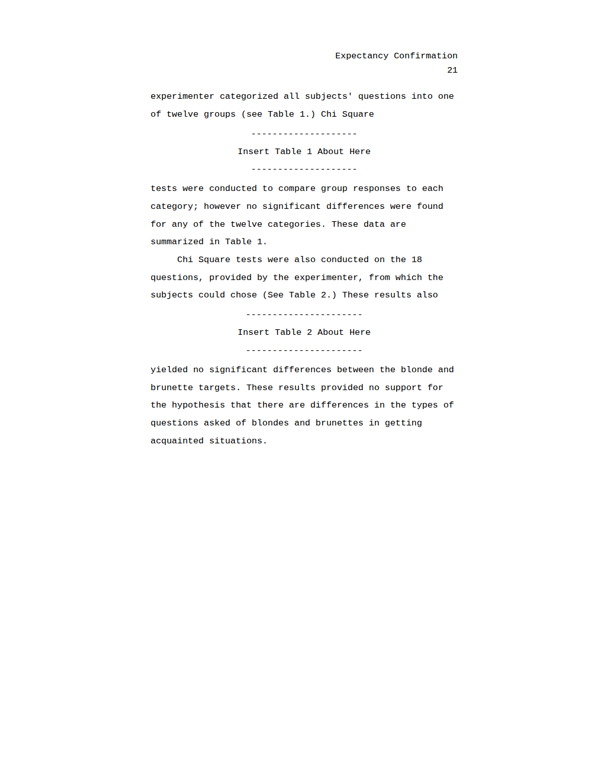Expectancy Confirmation 21
experimenter categorized all subjects' questions into one of twelve groups (see Table 1.) Chi Square
--------------------
Insert Table 1 About Here
--------------------
tests were conducted to compare group responses to each category; however no significant differences were found for any of the twelve categories. These data are summarized in Table 1.
Chi Square tests were also conducted on the 18 questions, provided by the experimenter, from which the subjects could chose (See Table 2.) These results also
----------------------
Insert Table 2 About Here
----------------------
yielded no significant differences between the blonde and brunette targets. These results provided no support for the hypothesis that there are differences in the types of questions asked of blondes and brunettes in getting acquainted situations.